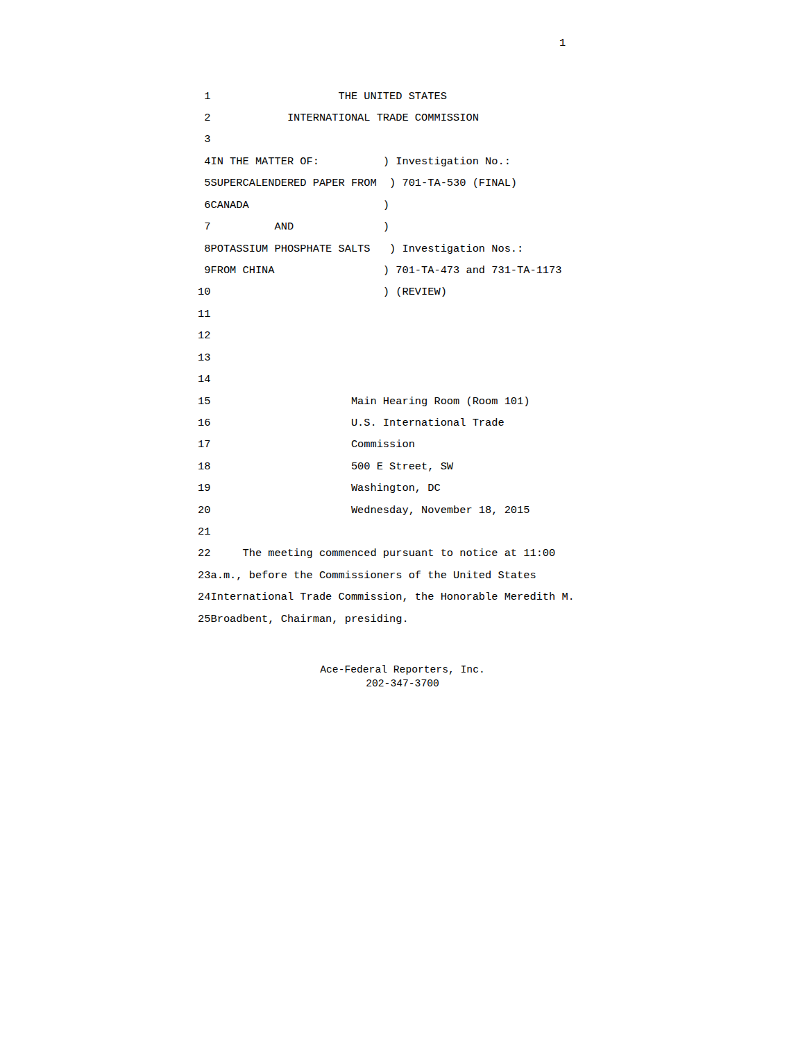1
| 1 | THE UNITED STATES |
| 2 | INTERNATIONAL TRADE COMMISSION |
| 3 | |
| 4 | IN THE MATTER OF: ) Investigation No.: |
| 5 | SUPERCALENDERED PAPER FROM ) 701-TA-530 (FINAL) |
| 6 | CANADA ) |
| 7 | AND ) |
| 8 | POTASSIUM PHOSPHATE SALTS ) Investigation Nos.: |
| 9 | FROM CHINA ) 701-TA-473 and 731-TA-1173 |
| 10 | ) (REVIEW) |
| 11 | |
| 12 | |
| 13 | |
| 14 | |
| 15 | Main Hearing Room (Room 101) |
| 16 | U.S. International Trade |
| 17 | Commission |
| 18 | 500 E Street, SW |
| 19 | Washington, DC |
| 20 | Wednesday, November 18, 2015 |
| 21 | |
| 22 | The meeting commenced pursuant to notice at 11:00 |
| 23 | a.m., before the Commissioners of the United States |
| 24 | International Trade Commission, the Honorable Meredith M. |
| 25 | Broadbent, Chairman, presiding. |
Ace-Federal Reporters, Inc.
202-347-3700